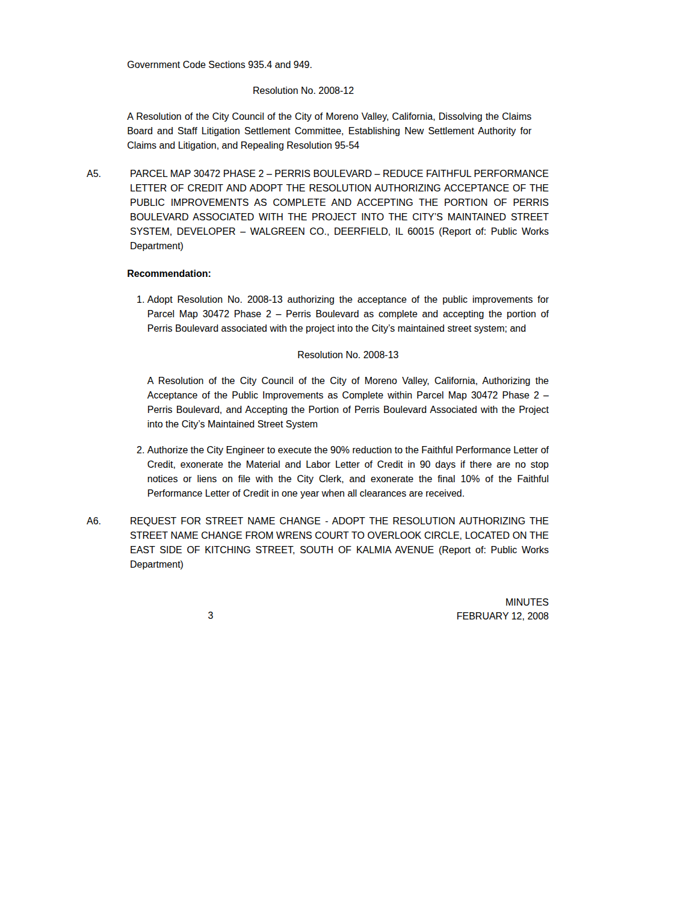Government Code Sections 935.4 and 949.
Resolution No. 2008-12
A Resolution of the City Council of the City of Moreno Valley, California, Dissolving the Claims Board and Staff Litigation Settlement Committee, Establishing New Settlement Authority for Claims and Litigation, and Repealing Resolution 95-54
A5.
PARCEL MAP 30472 PHASE 2 – PERRIS BOULEVARD – REDUCE FAITHFUL PERFORMANCE LETTER OF CREDIT AND ADOPT THE RESOLUTION AUTHORIZING ACCEPTANCE OF THE PUBLIC IMPROVEMENTS AS COMPLETE AND ACCEPTING THE PORTION OF PERRIS BOULEVARD ASSOCIATED WITH THE PROJECT INTO THE CITY’S MAINTAINED STREET SYSTEM, DEVELOPER – WALGREEN CO., DEERFIELD, IL 60015 (Report of: Public Works Department)
Recommendation:
Adopt Resolution No. 2008-13 authorizing the acceptance of the public improvements for Parcel Map 30472 Phase 2 – Perris Boulevard as complete and accepting the portion of Perris Boulevard associated with the project into the City’s maintained street system; and
Resolution No. 2008-13
A Resolution of the City Council of the City of Moreno Valley, California, Authorizing the Acceptance of the Public Improvements as Complete within Parcel Map 30472 Phase 2 – Perris Boulevard, and Accepting the Portion of Perris Boulevard Associated with the Project into the City’s Maintained Street System
Authorize the City Engineer to execute the 90% reduction to the Faithful Performance Letter of Credit, exonerate the Material and Labor Letter of Credit in 90 days if there are no stop notices or liens on file with the City Clerk, and exonerate the final 10% of the Faithful Performance Letter of Credit in one year when all clearances are received.
A6.
REQUEST FOR STREET NAME CHANGE - ADOPT THE RESOLUTION AUTHORIZING THE STREET NAME CHANGE FROM WRENS COURT TO OVERLOOK CIRCLE, LOCATED ON THE EAST SIDE OF KITCHING STREET, SOUTH OF KALMIA AVENUE (Report of: Public Works Department)
3
MINUTES
FEBRUARY 12, 2008